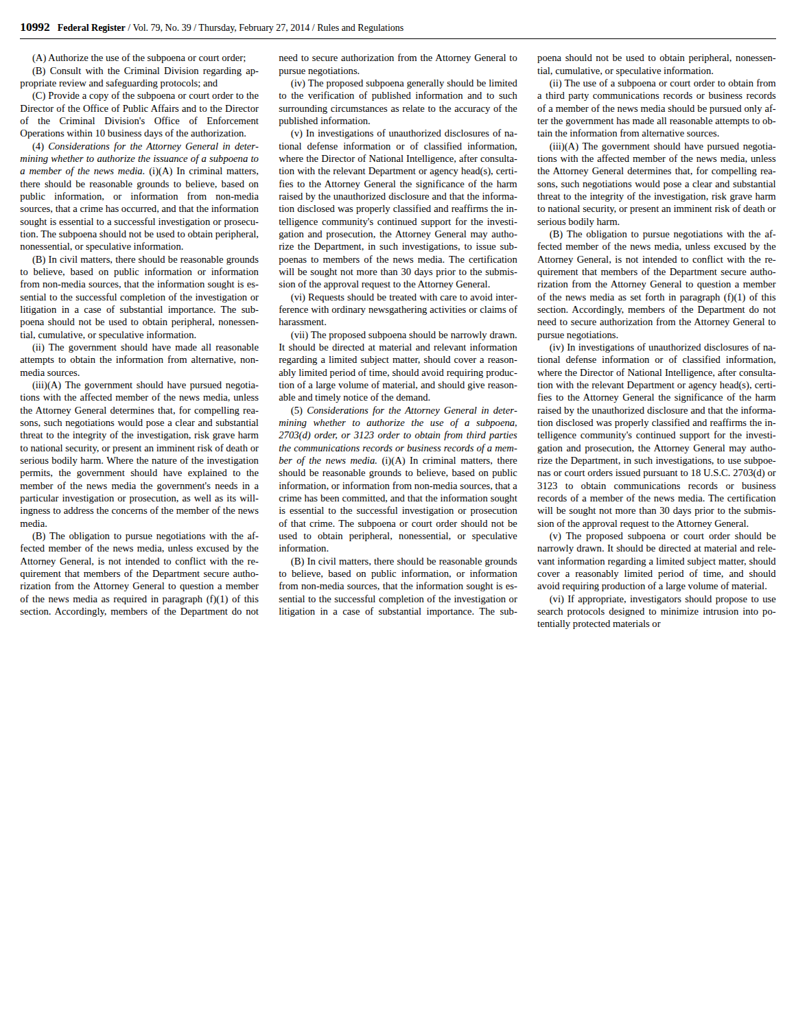10992 Federal Register / Vol. 79, No. 39 / Thursday, February 27, 2014 / Rules and Regulations
(A) Authorize the use of the subpoena or court order;
(B) Consult with the Criminal Division regarding appropriate review and safeguarding protocols; and
(C) Provide a copy of the subpoena or court order to the Director of the Office of Public Affairs and to the Director of the Criminal Division's Office of Enforcement Operations within 10 business days of the authorization.
(4) Considerations for the Attorney General in determining whether to authorize the issuance of a subpoena to a member of the news media. (i)(A) In criminal matters, there should be reasonable grounds to believe, based on public information, or information from non-media sources, that a crime has occurred, and that the information sought is essential to a successful investigation or prosecution. The subpoena should not be used to obtain peripheral, nonessential, or speculative information.
(B) In civil matters, there should be reasonable grounds to believe, based on public information or information from non-media sources, that the information sought is essential to the successful completion of the investigation or litigation in a case of substantial importance. The subpoena should not be used to obtain peripheral, nonessential, cumulative, or speculative information.
(ii) The government should have made all reasonable attempts to obtain the information from alternative, non-media sources.
(iii)(A) The government should have pursued negotiations with the affected member of the news media, unless the Attorney General determines that, for compelling reasons, such negotiations would pose a clear and substantial threat to the integrity of the investigation, risk grave harm to national security, or present an imminent risk of death or serious bodily harm. Where the nature of the investigation permits, the government should have explained to the member of the news media the government's needs in a particular investigation or prosecution, as well as its willingness to address the concerns of the member of the news media.
(B) The obligation to pursue negotiations with the affected member of the news media, unless excused by the Attorney General, is not intended to conflict with the requirement that members of the Department secure authorization from the Attorney General to question a member of the news media as required in paragraph (f)(1) of this section. Accordingly, members of the Department do not need to secure authorization from the Attorney General to pursue negotiations.
(iv) The proposed subpoena generally should be limited to the verification of published information and to such surrounding circumstances as relate to the accuracy of the published information.
(v) In investigations of unauthorized disclosures of national defense information or of classified information, where the Director of National Intelligence, after consultation with the relevant Department or agency head(s), certifies to the Attorney General the significance of the harm raised by the unauthorized disclosure and that the information disclosed was properly classified and reaffirms the intelligence community's continued support for the investigation and prosecution, the Attorney General may authorize the Department, in such investigations, to issue subpoenas to members of the news media. The certification will be sought not more than 30 days prior to the submission of the approval request to the Attorney General.
(vi) Requests should be treated with care to avoid interference with ordinary newsgathering activities or claims of harassment.
(vii) The proposed subpoena should be narrowly drawn. It should be directed at material and relevant information regarding a limited subject matter, should cover a reasonably limited period of time, should avoid requiring production of a large volume of material, and should give reasonable and timely notice of the demand.
(5) Considerations for the Attorney General in determining whether to authorize the use of a subpoena, 2703(d) order, or 3123 order to obtain from third parties the communications records or business records of a member of the news media. (i)(A) In criminal matters, there should be reasonable grounds to believe, based on public information, or information from non-media sources, that a crime has been committed, and that the information sought is essential to the successful investigation or prosecution of that crime. The subpoena or court order should not be used to obtain peripheral, nonessential, or speculative information.
(B) In civil matters, there should be reasonable grounds to believe, based on public information, or information from non-media sources, that the information sought is essential to the successful completion of the investigation or litigation in a case of substantial importance. The subpoena should not be used to obtain peripheral, nonessential, cumulative, or speculative information.
(ii) The use of a subpoena or court order to obtain from a third party communications records or business records of a member of the news media should be pursued only after the government has made all reasonable attempts to obtain the information from alternative sources.
(iii)(A) The government should have pursued negotiations with the affected member of the news media, unless the Attorney General determines that, for compelling reasons, such negotiations would pose a clear and substantial threat to the integrity of the investigation, risk grave harm to national security, or present an imminent risk of death or serious bodily harm.
(B) The obligation to pursue negotiations with the affected member of the news media, unless excused by the Attorney General, is not intended to conflict with the requirement that members of the Department secure authorization from the Attorney General to question a member of the news media as set forth in paragraph (f)(1) of this section. Accordingly, members of the Department do not need to secure authorization from the Attorney General to pursue negotiations.
(iv) In investigations of unauthorized disclosures of national defense information or of classified information, where the Director of National Intelligence, after consultation with the relevant Department or agency head(s), certifies to the Attorney General the significance of the harm raised by the unauthorized disclosure and that the information disclosed was properly classified and reaffirms the intelligence community's continued support for the investigation and prosecution, the Attorney General may authorize the Department, in such investigations, to use subpoenas or court orders issued pursuant to 18 U.S.C. 2703(d) or 3123 to obtain communications records or business records of a member of the news media. The certification will be sought not more than 30 days prior to the submission of the approval request to the Attorney General.
(v) The proposed subpoena or court order should be narrowly drawn. It should be directed at material and relevant information regarding a limited subject matter, should cover a reasonably limited period of time, and should avoid requiring production of a large volume of material.
(vi) If appropriate, investigators should propose to use search protocols designed to minimize intrusion into potentially protected materials or